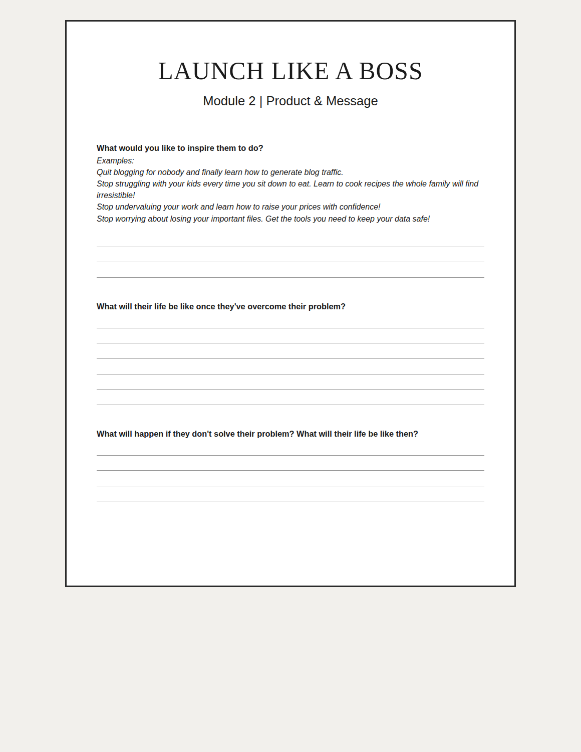LAUNCH LIKE A BOSS
Module 2 | Product & Message
What would you like to inspire them to do?
Examples: Quit blogging for nobody and finally learn how to generate blog traffic. Stop struggling with your kids every time you sit down to eat. Learn to cook recipes the whole family will find irresistible! Stop undervaluing your work and learn how to raise your prices with confidence! Stop worrying about losing your important files. Get the tools you need to keep your data safe!
What will their life be like once they've overcome their problem?
What will happen if they don't solve their problem? What will their life be like then?